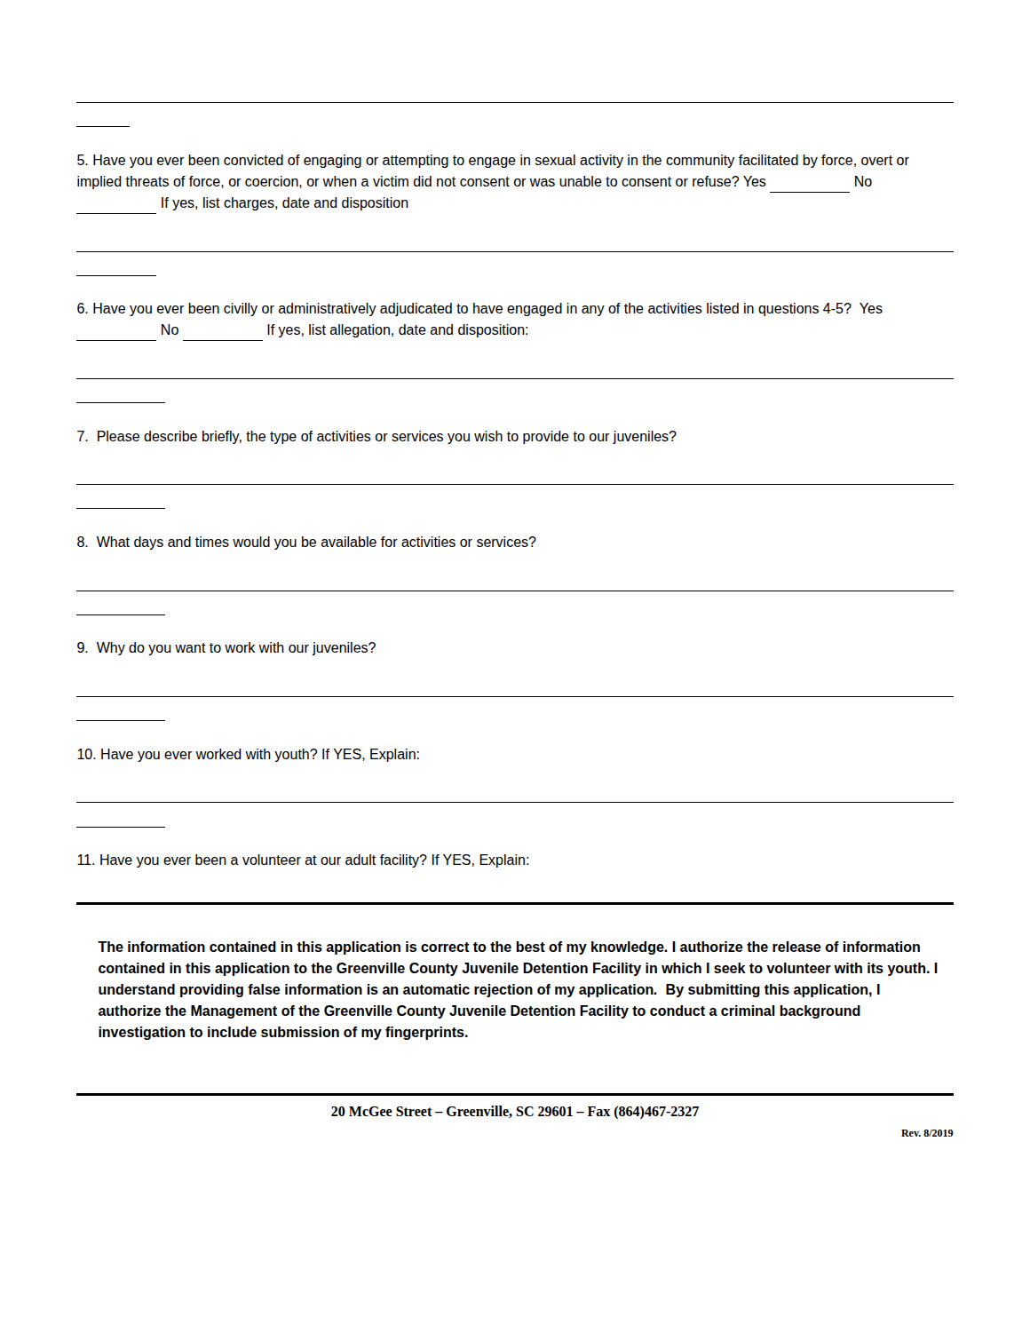5. Have you ever been convicted of engaging or attempting to engage in sexual activity in the community facilitated by force, overt or implied threats of force, or coercion, or when a victim did not consent or was unable to consent or refuse? Yes No If yes, list charges, date and disposition
6. Have you ever been civilly or administratively adjudicated to have engaged in any of the activities listed in questions 4-5? Yes No If yes, list allegation, date and disposition:
7. Please describe briefly, the type of activities or services you wish to provide to our juveniles?
8. What days and times would you be available for activities or services?
9. Why do you want to work with our juveniles?
10. Have you ever worked with youth? If YES, Explain:
11. Have you ever been a volunteer at our adult facility? If YES, Explain:
The information contained in this application is correct to the best of my knowledge. I authorize the release of information contained in this application to the Greenville County Juvenile Detention Facility in which I seek to volunteer with its youth. I understand providing false information is an automatic rejection of my application. By submitting this application, I authorize the Management of the Greenville County Juvenile Detention Facility to conduct a criminal background investigation to include submission of my fingerprints.
20 McGee Street – Greenville, SC 29601 – Fax (864)467-2327
Rev. 8/2019